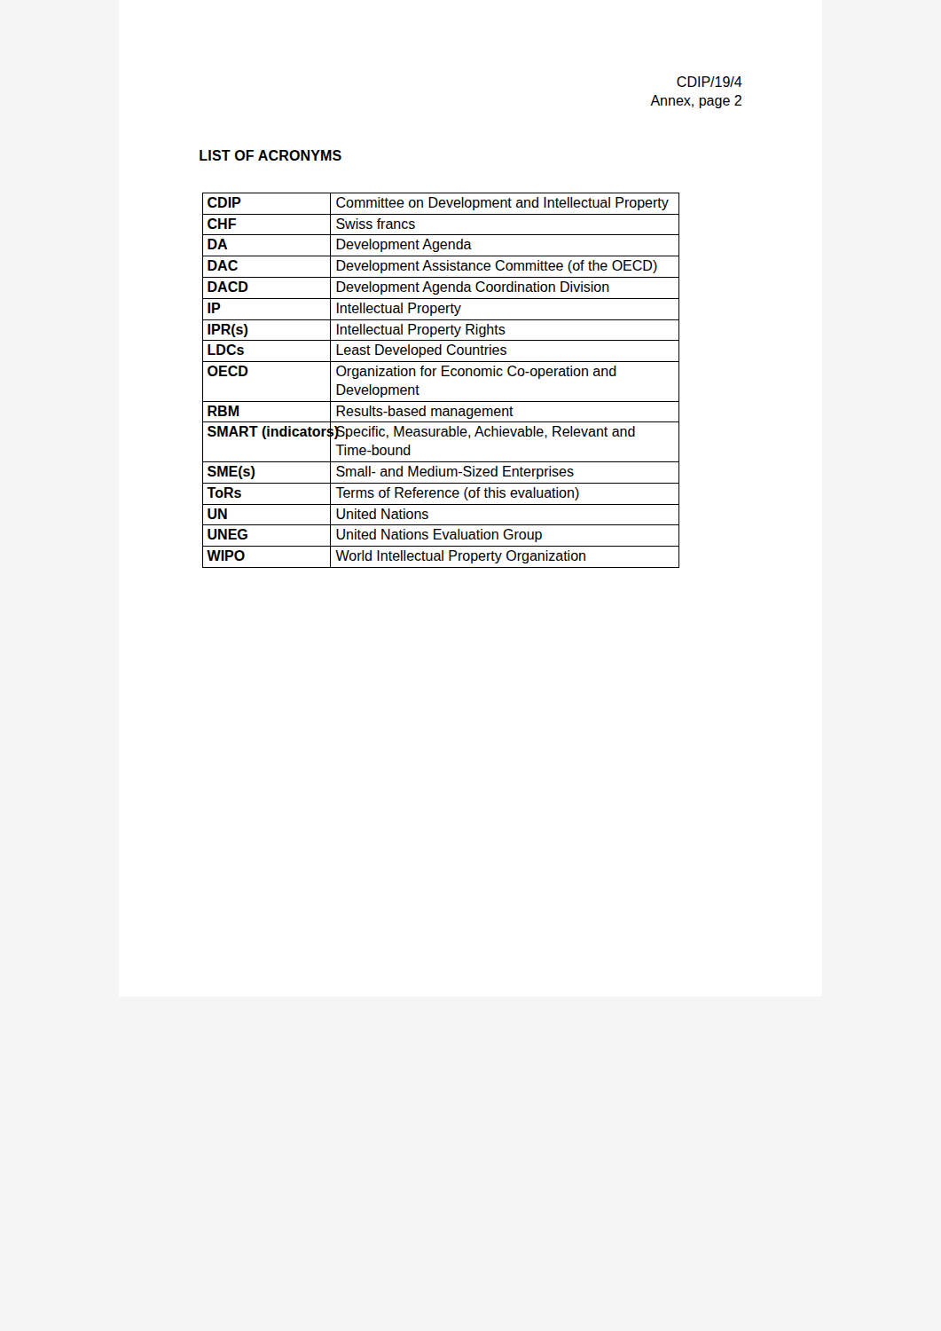CDIP/19/4 Annex, page 2
LIST OF ACRONYMS
| CDIP | Committee on Development and Intellectual Property |
| CHF | Swiss francs |
| DA | Development Agenda |
| DAC | Development Assistance Committee (of the OECD) |
| DACD | Development Agenda Coordination Division |
| IP | Intellectual Property |
| IPR(s) | Intellectual Property Rights |
| LDCs | Least Developed Countries |
| OECD | Organization for Economic Co-operation and Development |
| RBM | Results-based management |
| SMART (indicators) | Specific, Measurable, Achievable, Relevant and Time-bound |
| SME(s) | Small- and Medium-Sized Enterprises |
| ToRs | Terms of Reference (of this evaluation) |
| UN | United Nations |
| UNEG | United Nations Evaluation Group |
| WIPO | World Intellectual Property Organization |